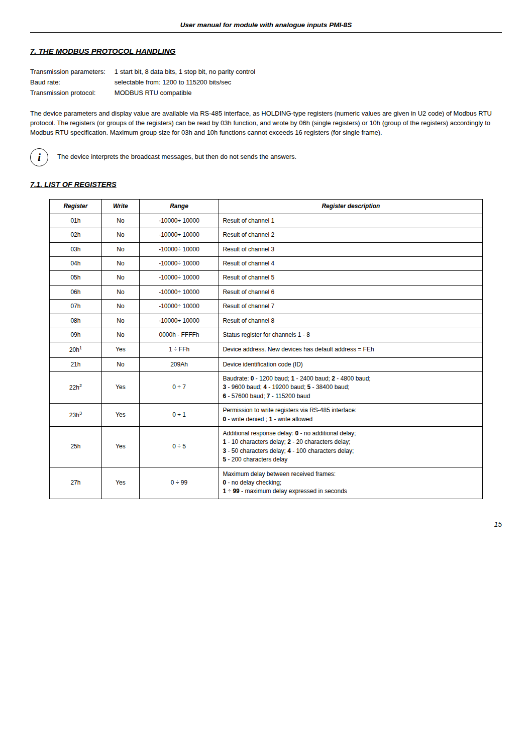User manual for module with analogue inputs PMI-8S
7. THE MODBUS PROTOCOL HANDLING
| Transmission parameters: | 1 start bit, 8 data bits, 1 stop bit, no parity control |
| Baud rate: | selectable from: 1200 to 115200 bits/sec |
| Transmission protocol: | MODBUS RTU compatible |
The device parameters and display value are available via RS-485 interface, as HOLDING-type registers (numeric values are given in U2 code) of Modbus RTU protocol. The registers (or groups of the registers) can be read by 03h function, and wrote by 06h (single registers) or 10h (group of the registers) accordingly to Modbus RTU specification. Maximum group size for 03h and 10h functions cannot exceeds 16 registers (for single frame).
i
The device interprets the broadcast messages, but then do not sends the answers.
7.1. LIST OF REGISTERS
| Register | Write | Range | Register description |
| --- | --- | --- | --- |
| 01h | No | -10000÷ 10000 | Result of channel 1 |
| 02h | No | -10000÷ 10000 | Result of channel 2 |
| 03h | No | -10000÷ 10000 | Result of channel 3 |
| 04h | No | -10000÷ 10000 | Result of channel 4 |
| 05h | No | -10000÷ 10000 | Result of channel 5 |
| 06h | No | -10000÷ 10000 | Result of channel 6 |
| 07h | No | -10000÷ 10000 | Result of channel 7 |
| 08h | No | -10000÷ 10000 | Result of channel 8 |
| 09h | No | 0000h - FFFFh | Status register for channels 1 - 8 |
| 20h 1 | Yes | 1 ÷ FFh | Device address. New devices has default address = FEh |
| 21h | No | 209Ah | Device identification code (ID) |
| 22h 2 | Yes | 0 ÷ 7 | Baudrate: 0 - 1200 baud; 1 - 2400 baud; 2 - 4800 baud; 3 - 9600 baud; 4 - 19200 baud; 5 - 38400 baud; 6 - 57600 baud; 7 - 115200 baud |
| 23h 3 | Yes | 0 ÷ 1 | Permission to write registers via RS-485 interface: 0 - write denied ; 1 - write allowed |
| 25h | Yes | 0 ÷ 5 | Additional response delay: 0 - no additional delay; 1 - 10 characters delay; 2 - 20 characters delay; 3 - 50 characters delay; 4 - 100 characters delay; 5 - 200 characters delay |
| 27h | Yes | 0 ÷ 99 | Maximum delay between received frames: 0 - no delay checking; 1 ÷ 99 - maximum delay expressed in seconds |
15